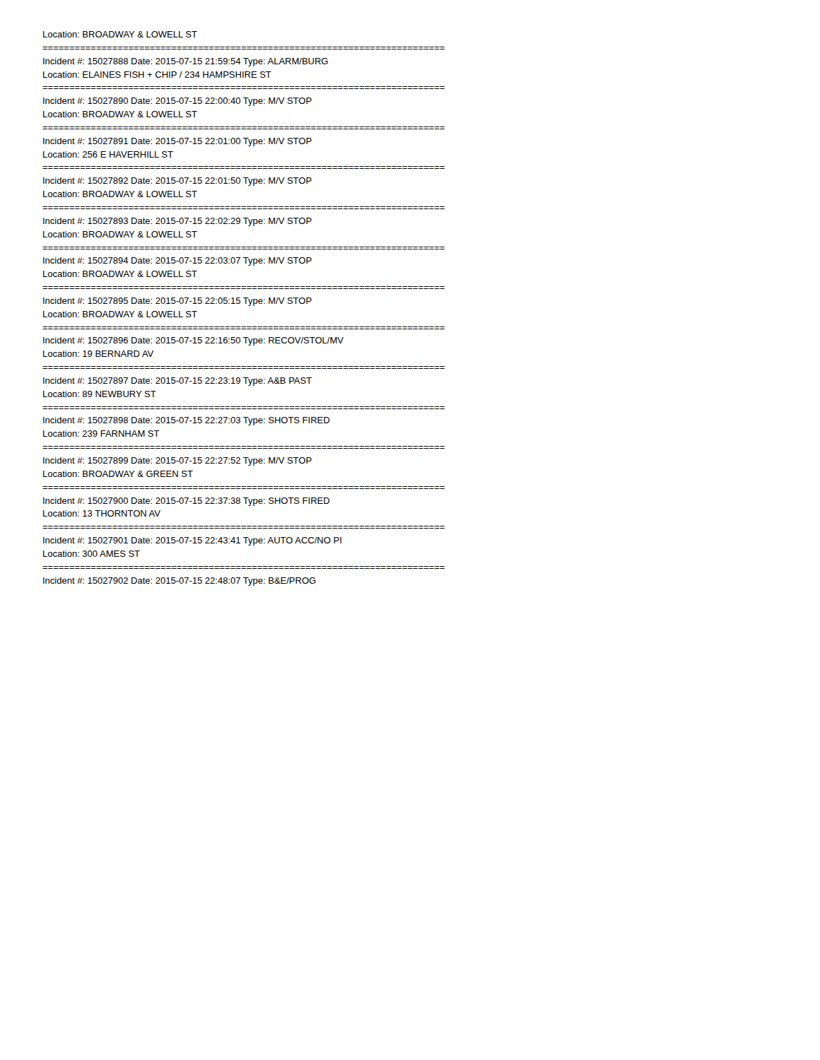Location: BROADWAY & LOWELL ST
===========================================================================
Incident #: 15027888 Date: 2015-07-15 21:59:54 Type: ALARM/BURG
Location: ELAINES FISH + CHIP / 234 HAMPSHIRE ST
===========================================================================
Incident #: 15027890 Date: 2015-07-15 22:00:40 Type: M/V STOP
Location: BROADWAY & LOWELL ST
===========================================================================
Incident #: 15027891 Date: 2015-07-15 22:01:00 Type: M/V STOP
Location: 256 E HAVERHILL ST
===========================================================================
Incident #: 15027892 Date: 2015-07-15 22:01:50 Type: M/V STOP
Location: BROADWAY & LOWELL ST
===========================================================================
Incident #: 15027893 Date: 2015-07-15 22:02:29 Type: M/V STOP
Location: BROADWAY & LOWELL ST
===========================================================================
Incident #: 15027894 Date: 2015-07-15 22:03:07 Type: M/V STOP
Location: BROADWAY & LOWELL ST
===========================================================================
Incident #: 15027895 Date: 2015-07-15 22:05:15 Type: M/V STOP
Location: BROADWAY & LOWELL ST
===========================================================================
Incident #: 15027896 Date: 2015-07-15 22:16:50 Type: RECOV/STOL/MV
Location: 19 BERNARD AV
===========================================================================
Incident #: 15027897 Date: 2015-07-15 22:23:19 Type: A&B PAST
Location: 89 NEWBURY ST
===========================================================================
Incident #: 15027898 Date: 2015-07-15 22:27:03 Type: SHOTS FIRED
Location: 239 FARNHAM ST
===========================================================================
Incident #: 15027899 Date: 2015-07-15 22:27:52 Type: M/V STOP
Location: BROADWAY & GREEN ST
===========================================================================
Incident #: 15027900 Date: 2015-07-15 22:37:38 Type: SHOTS FIRED
Location: 13 THORNTON AV
===========================================================================
Incident #: 15027901 Date: 2015-07-15 22:43:41 Type: AUTO ACC/NO PI
Location: 300 AMES ST
===========================================================================
Incident #: 15027902 Date: 2015-07-15 22:48:07 Type: B&E/PROG